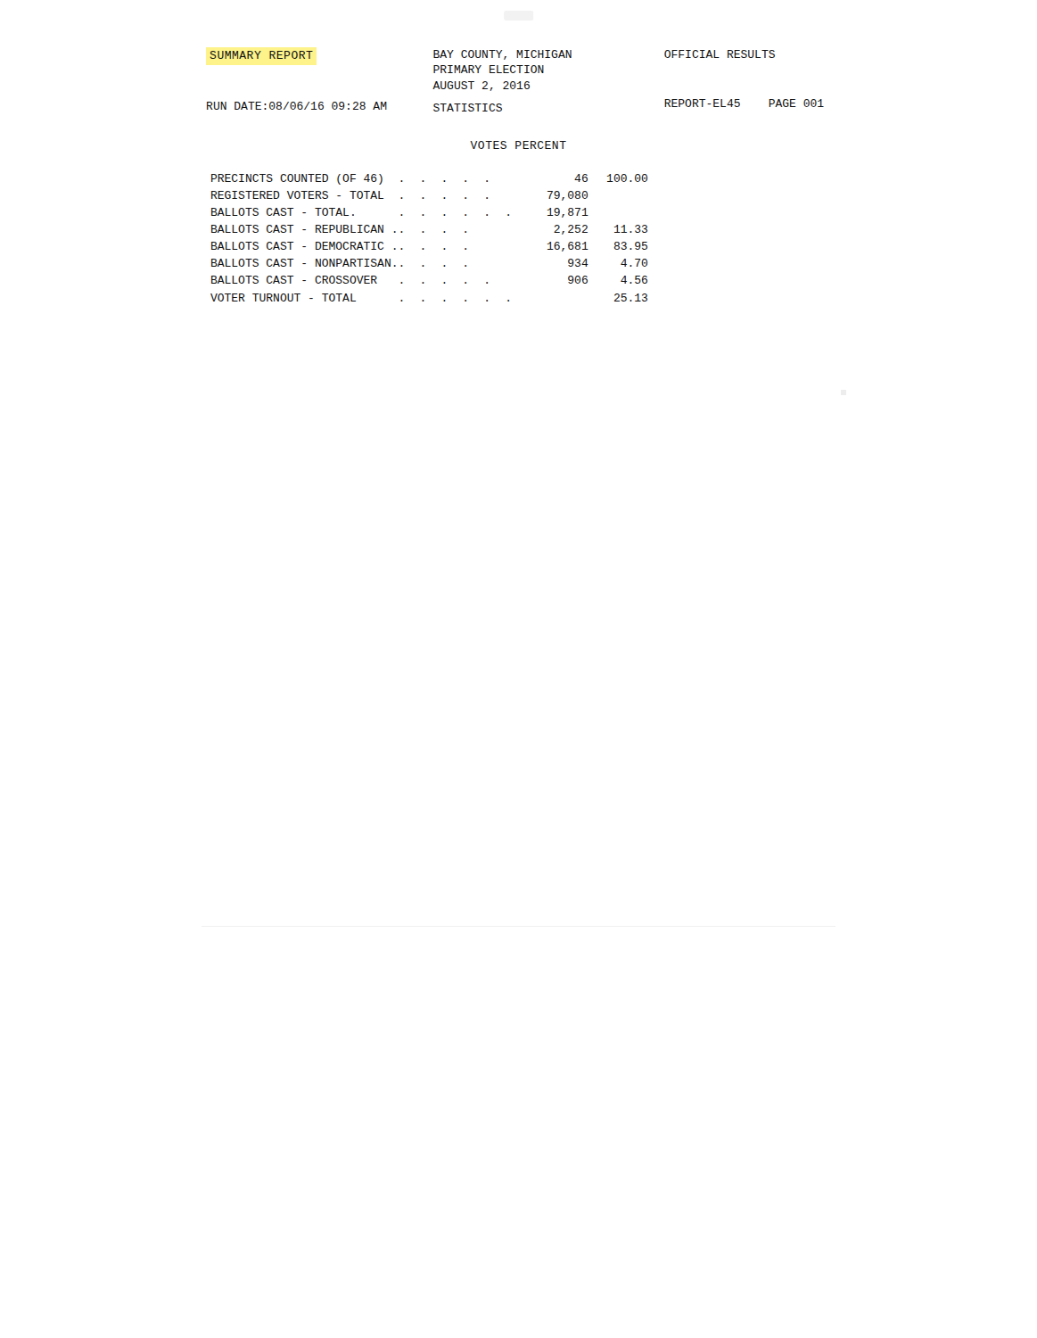SUMMARY REPORT
RUN DATE:08/06/16 09:28 AM
BAY COUNTY, MICHIGAN
PRIMARY ELECTION
AUGUST 2, 2016
STATISTICS
OFFICIAL RESULTS
REPORT-EL45 PAGE 001
VOTES PERCENT
| PRECINCTS COUNTED (OF 46) | . . . . . | 46 | 100.00 |
| REGISTERED VOTERS - TOTAL | . . . . . | 79,080 | |
| BALLOTS CAST - TOTAL. | . . . . . . | 19,871 | |
| BALLOTS CAST - REPUBLICAN . | . . . . | 2,252 | 11.33 |
| BALLOTS CAST - DEMOCRATIC . | . . . . | 16,681 | 83.95 |
| BALLOTS CAST - NONPARTISAN. | . . . . | 934 | 4.70 |
| BALLOTS CAST - CROSSOVER | . . . . . | 906 | 4.56 |
| VOTER TURNOUT - TOTAL | . . . . . . | | 25.13 |